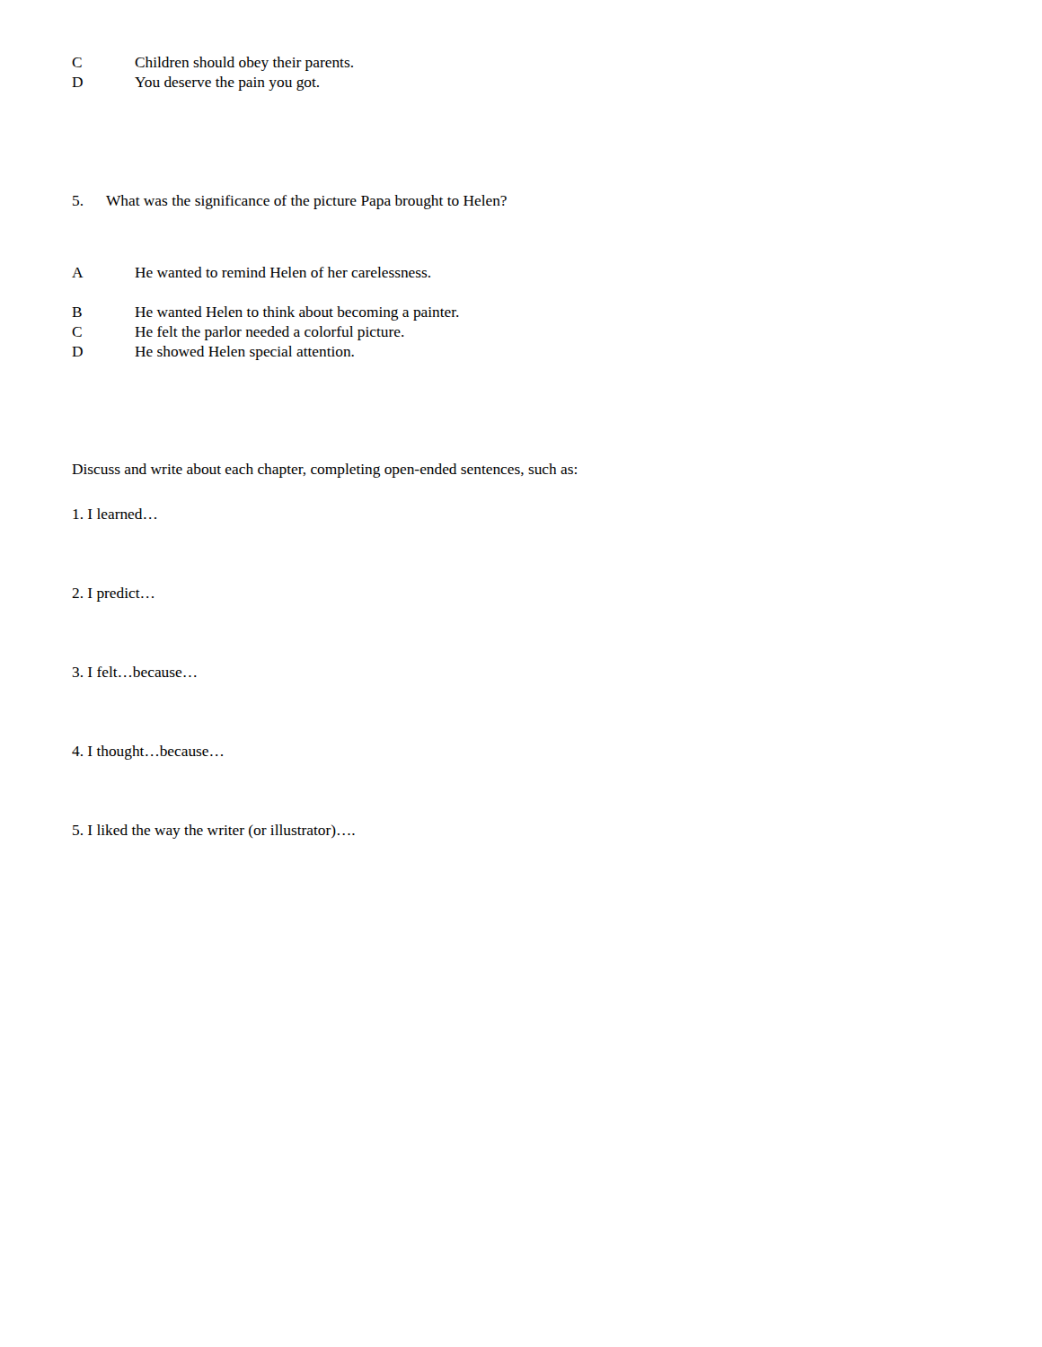CChildren should obey their parents.
DYou deserve the pain you got.
5. What was the significance of the picture Papa brought to Helen?
AHe wanted to remind Helen of her carelessness.
BHe wanted Helen to think about becoming a painter.
CHe felt the parlor needed a colorful picture.
DHe showed Helen special attention.
Discuss and write about each chapter, completing open-ended sentences, such as:
1. I learned…
2. I predict…
3. I felt…because…
4. I thought…because…
5. I liked the way the writer (or illustrator)….